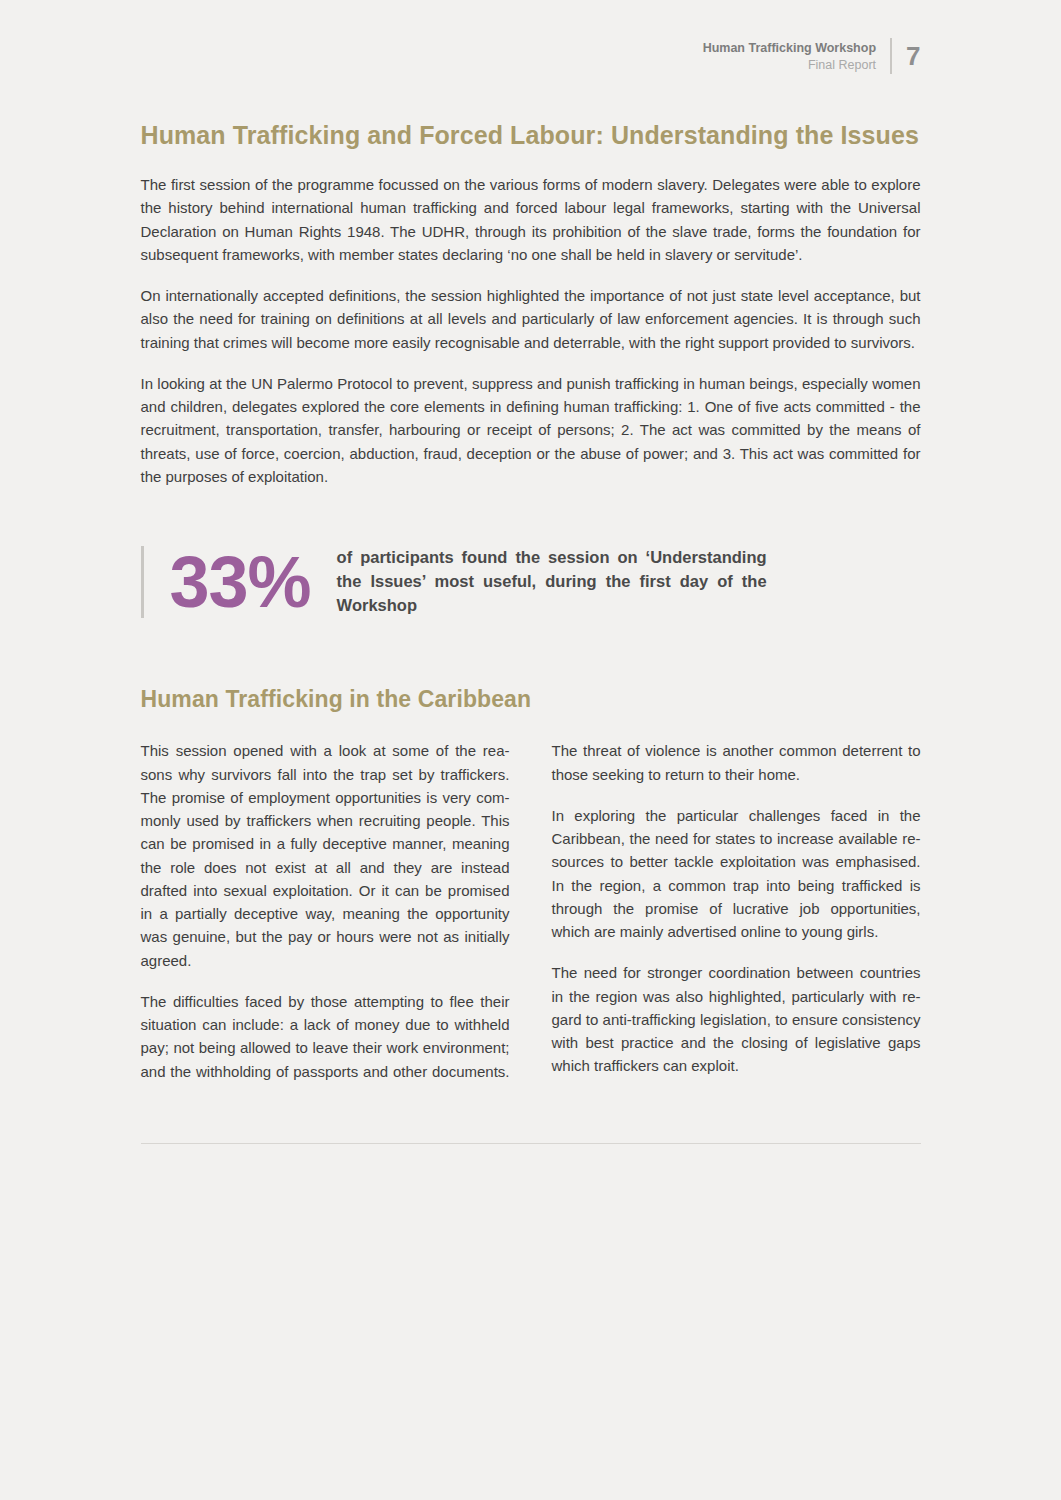Human Trafficking Workshop
Final Report
7
Human Trafficking and Forced Labour: Understanding the Issues
The first session of the programme focussed on the various forms of modern slavery. Delegates were able to explore the history behind international human trafficking and forced labour legal frameworks, starting with the Universal Declaration on Human Rights 1948. The UDHR, through its prohibition of the slave trade, forms the foundation for subsequent frameworks, with member states declaring ‘no one shall be held in slavery or servitude’.
On internationally accepted definitions, the session highlighted the importance of not just state level acceptance, but also the need for training on definitions at all levels and particularly of law enforcement agencies. It is through such training that crimes will become more easily recognisable and deterrable, with the right support provided to survivors.
In looking at the UN Palermo Protocol to prevent, suppress and punish trafficking in human beings, especially women and children, delegates explored the core elements in defining human trafficking: 1. One of five acts committed - the recruitment, transportation, transfer, harbouring or receipt of persons; 2. The act was committed by the means of threats, use of force, coercion, abduction, fraud, deception or the abuse of power; and 3. This act was committed for the purposes of exploitation.
33%
of participants found the session on ‘Understanding the Issues’ most useful, during the first day of the Workshop
Human Trafficking in the Caribbean
This session opened with a look at some of the reasons why survivors fall into the trap set by traffickers. The promise of employment opportunities is very commonly used by traffickers when recruiting people. This can be promised in a fully deceptive manner, meaning the role does not exist at all and they are instead drafted into sexual exploitation. Or it can be promised in a partially deceptive way, meaning the opportunity was genuine, but the pay or hours were not as initially agreed.
The difficulties faced by those attempting to flee their situation can include: a lack of money due to withheld pay; not being allowed to leave their work environment; and the withholding of passports and other documents. The threat of violence is another common deterrent to those seeking to return to their home.
In exploring the particular challenges faced in the Caribbean, the need for states to increase available resources to better tackle exploitation was emphasised. In the region, a common trap into being trafficked is through the promise of lucrative job opportunities, which are mainly advertised online to young girls.
The need for stronger coordination between countries in the region was also highlighted, particularly with regard to anti-trafficking legislation, to ensure consistency with best practice and the closing of legislative gaps which traffickers can exploit.